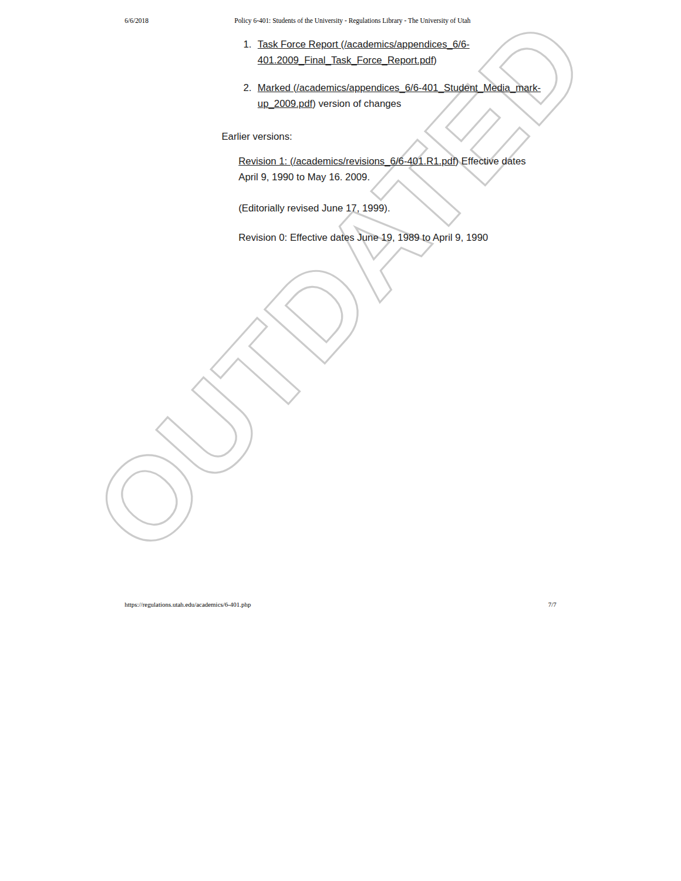6/6/2018
Policy 6-401: Students of the University - Regulations Library - The University of Utah
OUTDATED
Task Force Report (/academics/appendices_6/6-401.2009_Final_Task_Force_Report.pdf)
Marked (/academics/appendices_6/6-401_Student_Media_mark-up_2009.pdf) version of changes
Earlier versions:
Revision 1: (/academics/revisions_6/6-401.R1.pdf) Effective dates April 9, 1990 to May 16. 2009.
(Editorially revised June 17, 1999).
Revision 0: Effective dates June 19, 1989 to April 9, 1990
https://regulations.utah.edu/academics/6-401.php
7/7